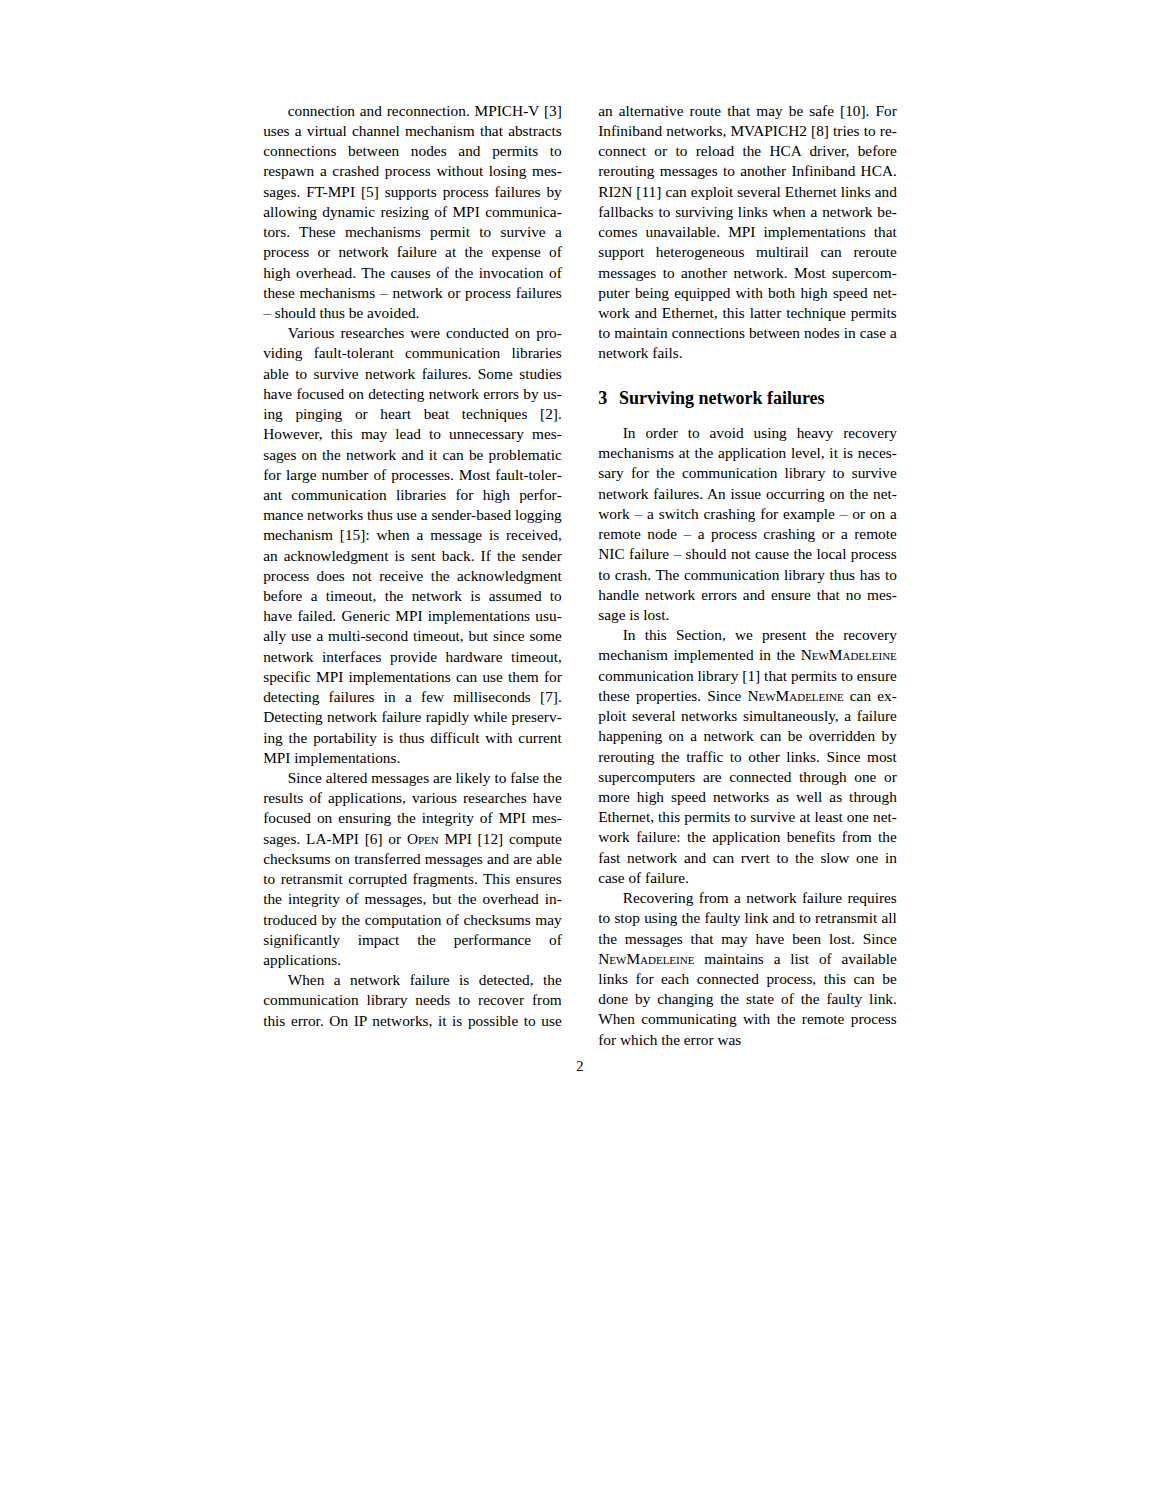connection and reconnection. MPICH-V [3] uses a virtual channel mechanism that abstracts connections between nodes and permits to respawn a crashed process without losing messages. FT-MPI [5] supports process failures by allowing dynamic resizing of MPI communicators. These mechanisms permit to survive a process or network failure at the expense of high overhead. The causes of the invocation of these mechanisms – network or process failures – should thus be avoided.
Various researches were conducted on providing fault-tolerant communication libraries able to survive network failures. Some studies have focused on detecting network errors by using pinging or heart beat techniques [2]. However, this may lead to unnecessary messages on the network and it can be problematic for large number of processes. Most fault-tolerant communication libraries for high performance networks thus use a sender-based logging mechanism [15]: when a message is received, an acknowledgment is sent back. If the sender process does not receive the acknowledgment before a timeout, the network is assumed to have failed. Generic MPI implementations usually use a multi-second timeout, but since some network interfaces provide hardware timeout, specific MPI implementations can use them for detecting failures in a few milliseconds [7]. Detecting network failure rapidly while preserving the portability is thus difficult with current MPI implementations.
Since altered messages are likely to false the results of applications, various researches have focused on ensuring the integrity of MPI messages. LA-MPI [6] or Open MPI [12] compute checksums on transferred messages and are able to retransmit corrupted fragments. This ensures the integrity of messages, but the overhead introduced by the computation of checksums may significantly impact the performance of applications.
When a network failure is detected, the communication library needs to recover from this error. On IP networks, it is possible to use an alternative route that may be safe [10]. For Infiniband networks, MVAPICH2 [8] tries to reconnect or to reload the HCA driver, before rerouting messages to another Infiniband HCA. RI2N [11] can exploit several Ethernet links and fallbacks to surviving links when a network becomes unavailable. MPI implementations that support heterogeneous multirail can reroute messages to another network. Most supercomputer being equipped with both high speed network and Ethernet, this latter technique permits to maintain connections between nodes in case a network fails.
3 Surviving network failures
In order to avoid using heavy recovery mechanisms at the application level, it is necessary for the communication library to survive network failures. An issue occurring on the network – a switch crashing for example – or on a remote node – a process crashing or a remote NIC failure – should not cause the local process to crash. The communication library thus has to handle network errors and ensure that no message is lost.
In this Section, we present the recovery mechanism implemented in the NewMadeleine communication library [1] that permits to ensure these properties. Since NewMadeleine can exploit several networks simultaneously, a failure happening on a network can be overridden by rerouting the traffic to other links. Since most supercomputers are connected through one or more high speed networks as well as through Ethernet, this permits to survive at least one network failure: the application benefits from the fast network and can rvert to the slow one in case of failure.
Recovering from a network failure requires to stop using the faulty link and to retransmit all the messages that may have been lost. Since NewMadeleine maintains a list of available links for each connected process, this can be done by changing the state of the faulty link. When communicating with the remote process for which the error was
2